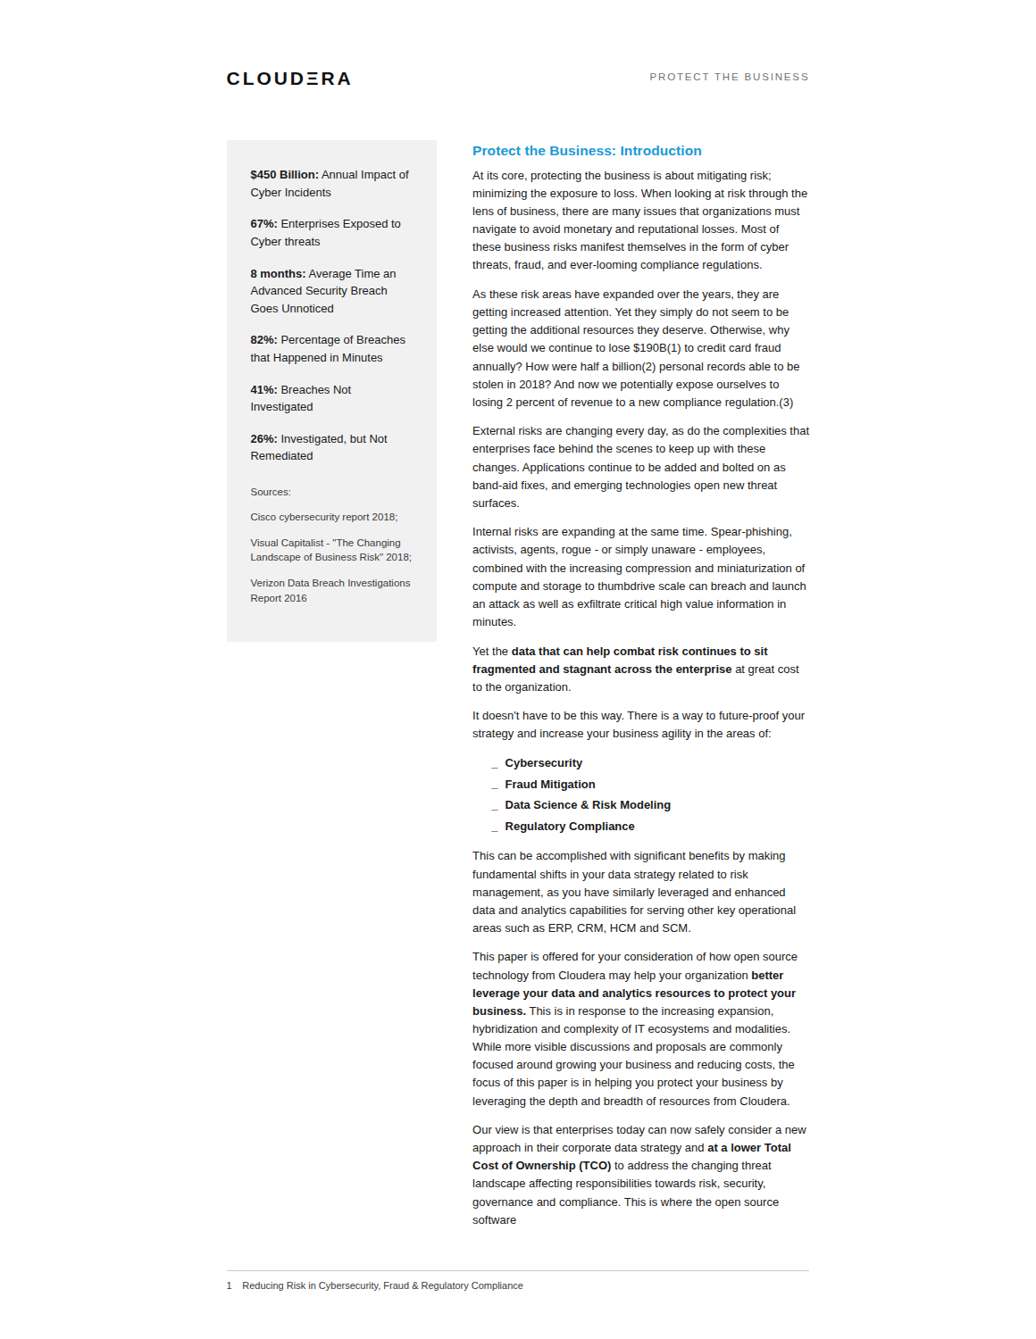CLOUDΞRA
Protect the Business
$450 Billion: Annual Impact of Cyber Incidents
67%: Enterprises Exposed to Cyber threats
8 months: Average Time an Advanced Security Breach Goes Unnoticed
82%: Percentage of Breaches that Happened in Minutes
41%: Breaches Not Investigated
26%: Investigated, but Not Remediated
Sources:
Cisco cybersecurity report 2018;
Visual Capitalist - "The Changing Landscape of Business Risk" 2018;
Verizon Data Breach Investigations Report 2016
Protect the Business: Introduction
At its core, protecting the business is about mitigating risk; minimizing the exposure to loss. When looking at risk through the lens of business, there are many issues that organizations must navigate to avoid monetary and reputational losses. Most of these business risks manifest themselves in the form of cyber threats, fraud, and ever-looming compliance regulations.
As these risk areas have expanded over the years, they are getting increased attention. Yet they simply do not seem to be getting the additional resources they deserve. Otherwise, why else would we continue to lose $190B(1) to credit card fraud annually? How were half a billion(2) personal records able to be stolen in 2018? And now we potentially expose ourselves to losing 2 percent of revenue to a new compliance regulation.(3)
External risks are changing every day, as do the complexities that enterprises face behind the scenes to keep up with these changes. Applications continue to be added and bolted on as band-aid fixes, and emerging technologies open new threat surfaces.
Internal risks are expanding at the same time. Spear-phishing, activists, agents, rogue - or simply unaware - employees, combined with the increasing compression and miniaturization of compute and storage to thumbdrive scale can breach and launch an attack as well as exfiltrate critical high value information in minutes.
Yet the data that can help combat risk continues to sit fragmented and stagnant across the enterprise at great cost to the organization.
It doesn't have to be this way. There is a way to future-proof your strategy and increase your business agility in the areas of:
Cybersecurity
Fraud Mitigation
Data Science & Risk Modeling
Regulatory Compliance
This can be accomplished with significant benefits by making fundamental shifts in your data strategy related to risk management, as you have similarly leveraged and enhanced data and analytics capabilities for serving other key operational areas such as ERP, CRM, HCM and SCM.
This paper is offered for your consideration of how open source technology from Cloudera may help your organization better leverage your data and analytics resources to protect your business. This is in response to the increasing expansion, hybridization and complexity of IT ecosystems and modalities. While more visible discussions and proposals are commonly focused around growing your business and reducing costs, the focus of this paper is in helping you protect your business by leveraging the depth and breadth of resources from Cloudera.
Our view is that enterprises today can now safely consider a new approach in their corporate data strategy and at a lower Total Cost of Ownership (TCO) to address the changing threat landscape affecting responsibilities towards risk, security, governance and compliance. This is where the open source software
1 Reducing Risk in Cybersecurity, Fraud & Regulatory Compliance